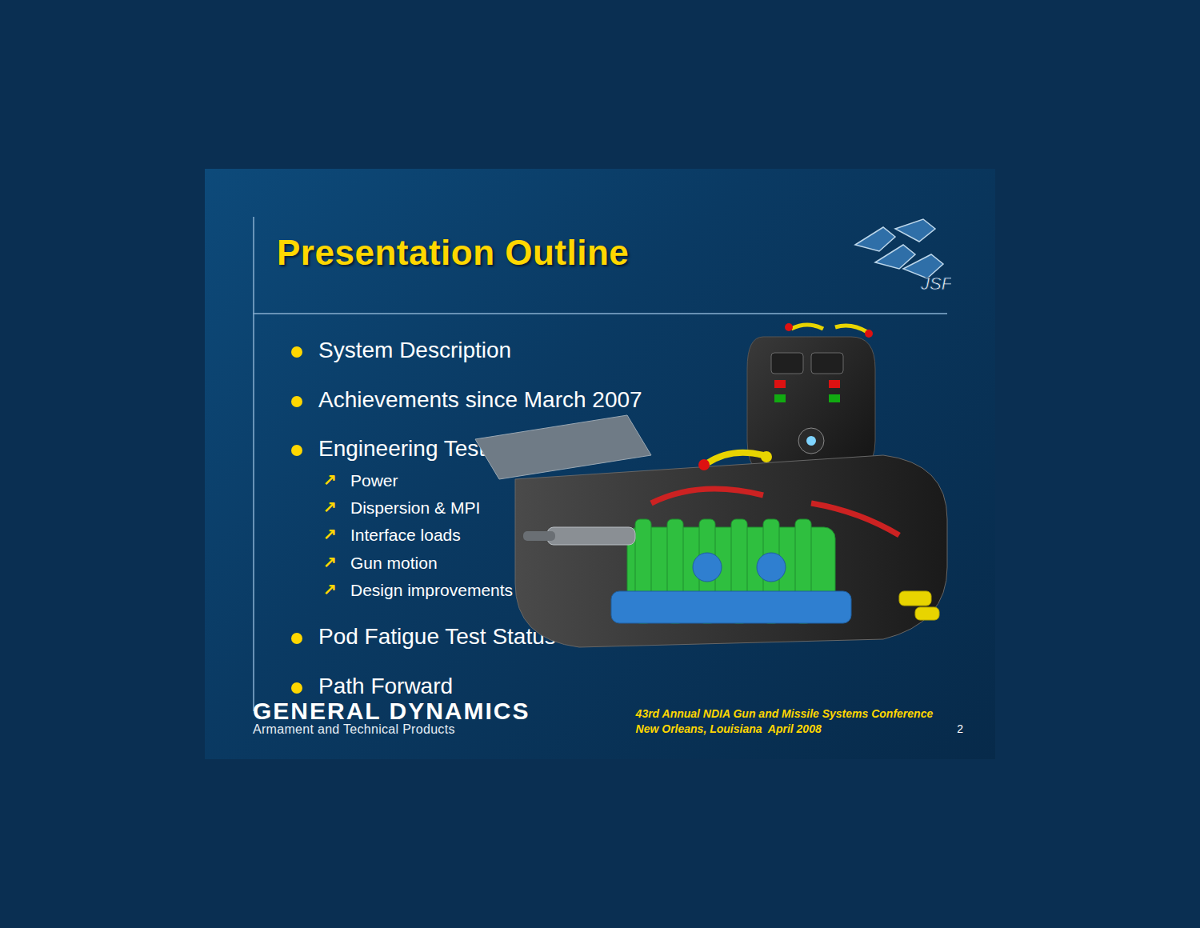JSF
Presentation Outline
System Description
Achievements since March 2007
Engineering Test Results
Power
Dispersion & MPI
Interface loads
Gun motion
Design improvements
Pod Fatigue Test Status
Path Forward
GENERAL DYNAMICS
Armament and Technical Products
43rd Annual NDIA Gun and Missile Systems Conference
New Orleans, Louisiana April 2008
2